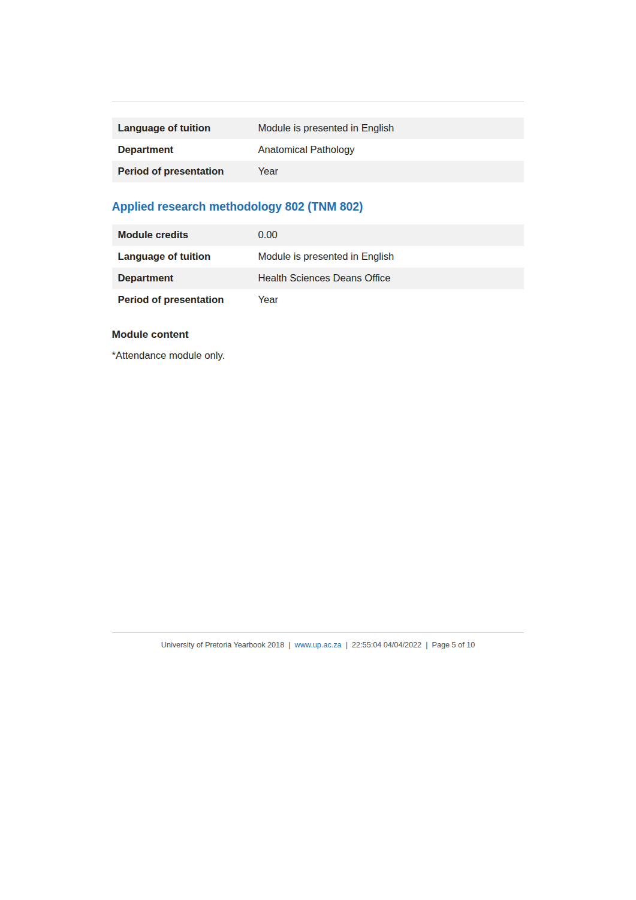| Language of tuition | Module is presented in English |
| Department | Anatomical Pathology |
| Period of presentation | Year |
Applied research methodology 802 (TNM 802)
| Module credits | 0.00 |
| Language of tuition | Module is presented in English |
| Department | Health Sciences Deans Office |
| Period of presentation | Year |
Module content
*Attendance module only.
University of Pretoria Yearbook 2018 | www.up.ac.za | 22:55:04 04/04/2022 | Page 5 of 10